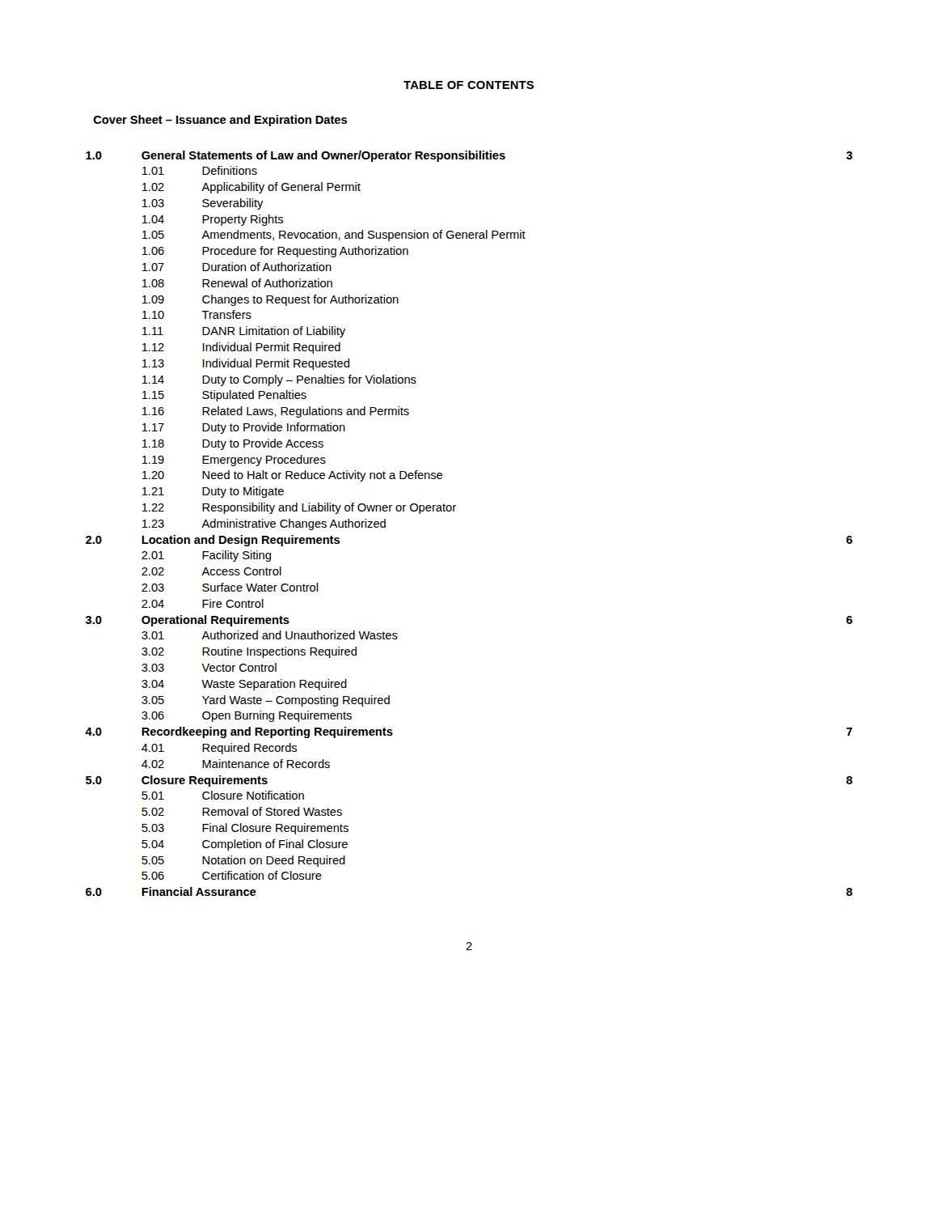TABLE OF CONTENTS
Cover Sheet – Issuance and Expiration Dates
| 1.0 | General Statements of Law and Owner/Operator Responsibilities | 3 |
| | 1.01 | Definitions | |
| | 1.02 | Applicability of General Permit | |
| | 1.03 | Severability | |
| | 1.04 | Property Rights | |
| | 1.05 | Amendments, Revocation, and Suspension of General Permit | |
| | 1.06 | Procedure for Requesting Authorization | |
| | 1.07 | Duration of Authorization | |
| | 1.08 | Renewal of Authorization | |
| | 1.09 | Changes to Request for Authorization | |
| | 1.10 | Transfers | |
| | 1.11 | DANR Limitation of Liability | |
| | 1.12 | Individual Permit Required | |
| | 1.13 | Individual Permit Requested | |
| | 1.14 | Duty to Comply – Penalties for Violations | |
| | 1.15 | Stipulated Penalties | |
| | 1.16 | Related Laws, Regulations and Permits | |
| | 1.17 | Duty to Provide Information | |
| | 1.18 | Duty to Provide Access | |
| | 1.19 | Emergency Procedures | |
| | 1.20 | Need to Halt or Reduce Activity not a Defense | |
| | 1.21 | Duty to Mitigate | |
| | 1.22 | Responsibility and Liability of Owner or Operator | |
| | 1.23 | Administrative Changes Authorized | |
| 2.0 | Location and Design Requirements | 6 |
| | 2.01 | Facility Siting | |
| | 2.02 | Access Control | |
| | 2.03 | Surface Water Control | |
| | 2.04 | Fire Control | |
| 3.0 | Operational Requirements | 6 |
| | 3.01 | Authorized and Unauthorized Wastes | |
| | 3.02 | Routine Inspections Required | |
| | 3.03 | Vector Control | |
| | 3.04 | Waste Separation Required | |
| | 3.05 | Yard Waste – Composting Required | |
| | 3.06 | Open Burning Requirements | |
| 4.0 | Recordkeeping and Reporting Requirements | 7 |
| | 4.01 | Required Records | |
| | 4.02 | Maintenance of Records | |
| 5.0 | Closure Requirements | 8 |
| | 5.01 | Closure Notification | |
| | 5.02 | Removal of Stored Wastes | |
| | 5.03 | Final Closure Requirements | |
| | 5.04 | Completion of Final Closure | |
| | 5.05 | Notation on Deed Required | |
| | 5.06 | Certification of Closure | |
| 6.0 | Financial Assurance | 8 |
2